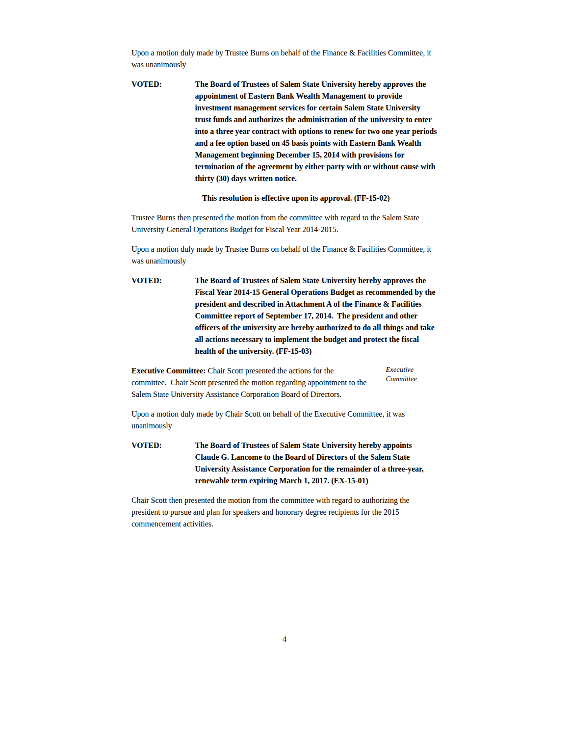Upon a motion duly made by Trustee Burns on behalf of the Finance & Facilities Committee, it was unanimously
VOTED:
The Board of Trustees of Salem State University hereby approves the appointment of Eastern Bank Wealth Management to provide investment management services for certain Salem State University trust funds and authorizes the administration of the university to enter into a three year contract with options to renew for two one year periods and a fee option based on 45 basis points with Eastern Bank Wealth Management beginning December 15, 2014 with provisions for termination of the agreement by either party with or without cause with thirty (30) days written notice.
This resolution is effective upon its approval. (FF-15-02)
Trustee Burns then presented the motion from the committee with regard to the Salem State University General Operations Budget for Fiscal Year 2014-2015.
Upon a motion duly made by Trustee Burns on behalf of the Finance & Facilities Committee, it was unanimously
VOTED:
The Board of Trustees of Salem State University hereby approves the Fiscal Year 2014-15 General Operations Budget as recommended by the president and described in Attachment A of the Finance & Facilities Committee report of September 17, 2014. The president and other officers of the university are hereby authorized to do all things and take all actions necessary to implement the budget and protect the fiscal health of the university. (FF-15-03)
Executive Committee: Chair Scott presented the actions for the committee. Chair Scott presented the motion regarding appointment to the Salem State University Assistance Corporation Board of Directors.
Executive Committee
Upon a motion duly made by Chair Scott on behalf of the Executive Committee, it was unanimously
VOTED:
The Board of Trustees of Salem State University hereby appoints Claude G. Lancome to the Board of Directors of the Salem State University Assistance Corporation for the remainder of a three-year, renewable term expiring March 1, 2017. (EX-15-01)
Chair Scott then presented the motion from the committee with regard to authorizing the president to pursue and plan for speakers and honorary degree recipients for the 2015 commencement activities.
4